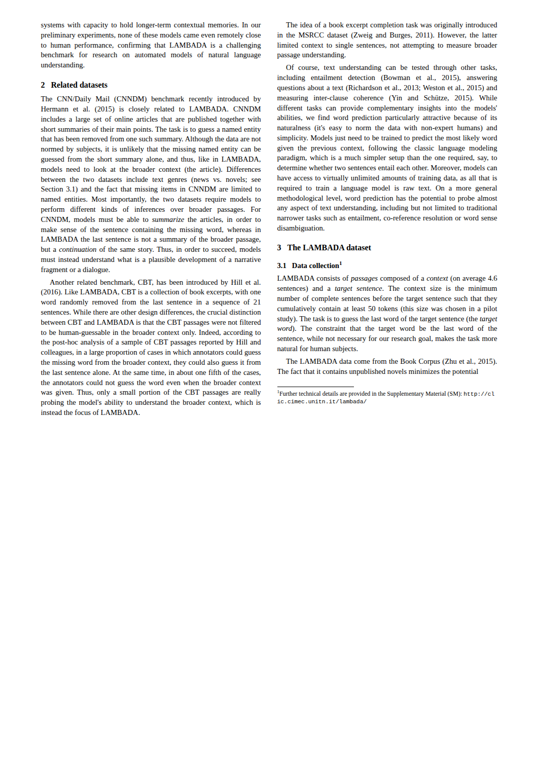systems with capacity to hold longer-term contextual memories. In our preliminary experiments, none of these models came even remotely close to human performance, confirming that LAMBADA is a challenging benchmark for research on automated models of natural language understanding.
2 Related datasets
The CNN/Daily Mail (CNNDM) benchmark recently introduced by Hermann et al. (2015) is closely related to LAMBADA. CNNDM includes a large set of online articles that are published together with short summaries of their main points. The task is to guess a named entity that has been removed from one such summary. Although the data are not normed by subjects, it is unlikely that the missing named entity can be guessed from the short summary alone, and thus, like in LAMBADA, models need to look at the broader context (the article). Differences between the two datasets include text genres (news vs. novels; see Section 3.1) and the fact that missing items in CNNDM are limited to named entities. Most importantly, the two datasets require models to perform different kinds of inferences over broader passages. For CNNDM, models must be able to summarize the articles, in order to make sense of the sentence containing the missing word, whereas in LAMBADA the last sentence is not a summary of the broader passage, but a continuation of the same story. Thus, in order to succeed, models must instead understand what is a plausible development of a narrative fragment or a dialogue.
Another related benchmark, CBT, has been introduced by Hill et al. (2016). Like LAMBADA, CBT is a collection of book excerpts, with one word randomly removed from the last sentence in a sequence of 21 sentences. While there are other design differences, the crucial distinction between CBT and LAMBADA is that the CBT passages were not filtered to be human-guessable in the broader context only. Indeed, according to the post-hoc analysis of a sample of CBT passages reported by Hill and colleagues, in a large proportion of cases in which annotators could guess the missing word from the broader context, they could also guess it from the last sentence alone. At the same time, in about one fifth of the cases, the annotators could not guess the word even when the broader context was given. Thus, only a small portion of the CBT passages are really probing the model's ability to understand the broader context, which is instead the focus of LAMBADA.
The idea of a book excerpt completion task was originally introduced in the MSRCC dataset (Zweig and Burges, 2011). However, the latter limited context to single sentences, not attempting to measure broader passage understanding.
Of course, text understanding can be tested through other tasks, including entailment detection (Bowman et al., 2015), answering questions about a text (Richardson et al., 2013; Weston et al., 2015) and measuring inter-clause coherence (Yin and Schütze, 2015). While different tasks can provide complementary insights into the models' abilities, we find word prediction particularly attractive because of its naturalness (it's easy to norm the data with non-expert humans) and simplicity. Models just need to be trained to predict the most likely word given the previous context, following the classic language modeling paradigm, which is a much simpler setup than the one required, say, to determine whether two sentences entail each other. Moreover, models can have access to virtually unlimited amounts of training data, as all that is required to train a language model is raw text. On a more general methodological level, word prediction has the potential to probe almost any aspect of text understanding, including but not limited to traditional narrower tasks such as entailment, co-reference resolution or word sense disambiguation.
3 The LAMBADA dataset
3.1 Data collection1
LAMBADA consists of passages composed of a context (on average 4.6 sentences) and a target sentence. The context size is the minimum number of complete sentences before the target sentence such that they cumulatively contain at least 50 tokens (this size was chosen in a pilot study). The task is to guess the last word of the target sentence (the target word). The constraint that the target word be the last word of the sentence, while not necessary for our research goal, makes the task more natural for human subjects.
The LAMBADA data come from the Book Corpus (Zhu et al., 2015). The fact that it contains unpublished novels minimizes the potential
1 Further technical details are provided in the Supplementary Material (SM): http://clic.cimec.unitn.it/lambada/